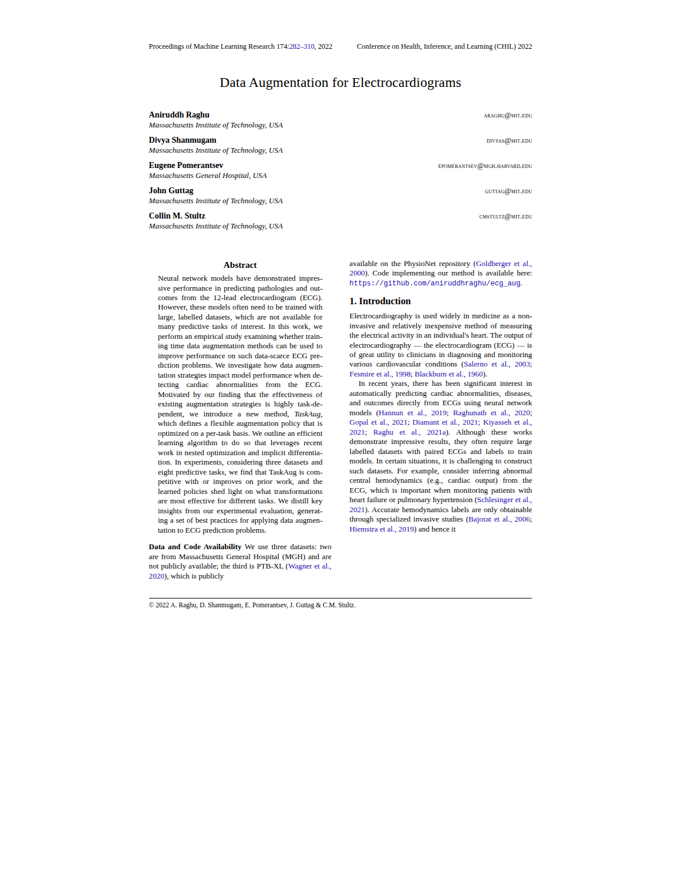Proceedings of Machine Learning Research 174:282–310, 2022 Conference on Health, Inference, and Learning (CHIL) 2022
Data Augmentation for Electrocardiograms
Aniruddh Raghu araghu@mit.edu
Massachusetts Institute of Technology, USA
Divya Shanmugam divyas@mit.edu
Massachusetts Institute of Technology, USA
Eugene Pomerantsev epomerantsev@mgh.harvard.edu
Massachusetts General Hospital, USA
John Guttag guttag@mit.edu
Massachusetts Institute of Technology, USA
Collin M. Stultz cmstultz@mit.edu
Massachusetts Institute of Technology, USA
Abstract
Neural network models have demonstrated impressive performance in predicting pathologies and outcomes from the 12-lead electrocardiogram (ECG). However, these models often need to be trained with large, labelled datasets, which are not available for many predictive tasks of interest. In this work, we perform an empirical study examining whether training time data augmentation methods can be used to improve performance on such data-scarce ECG prediction problems. We investigate how data augmentation strategies impact model performance when detecting cardiac abnormalities from the ECG. Motivated by our finding that the effectiveness of existing augmentation strategies is highly task-dependent, we introduce a new method, TaskAug, which defines a flexible augmentation policy that is optimized on a per-task basis. We outline an efficient learning algorithm to do so that leverages recent work in nested optimization and implicit differentiation. In experiments, considering three datasets and eight predictive tasks, we find that TaskAug is competitive with or improves on prior work, and the learned policies shed light on what transformations are most effective for different tasks. We distill key insights from our experimental evaluation, generating a set of best practices for applying data augmentation to ECG prediction problems.
Data and Code Availability We use three datasets: two are from Massachusetts General Hospital (MGH) and are not publicly available; the third is PTB-XL (Wagner et al., 2020), which is publicly
available on the PhysioNet repository (Goldberger et al., 2000). Code implementing our method is available here: https://github.com/aniruddhraghu/ecg_aug.
1. Introduction
Electrocardiography is used widely in medicine as a non-invasive and relatively inexpensive method of measuring the electrical activity in an individual's heart. The output of electrocardiography — the electrocardiogram (ECG) — is of great utility to clinicians in diagnosing and monitoring various cardiovascular conditions (Salerno et al., 2003; Fesmire et al., 1998; Blackburn et al., 1960).
In recent years, there has been significant interest in automatically predicting cardiac abnormalities, diseases, and outcomes directly from ECGs using neural network models (Hannun et al., 2019; Raghunath et al., 2020; Gopal et al., 2021; Diamant et al., 2021; Kiyasseh et al., 2021; Raghu et al., 2021a). Although these works demonstrate impressive results, they often require large labelled datasets with paired ECGs and labels to train models. In certain situations, it is challenging to construct such datasets. For example, consider inferring abnormal central hemodynamics (e.g., cardiac output) from the ECG, which is important when monitoring patients with heart failure or pulmonary hypertension (Schlesinger et al., 2021). Accurate hemodynamics labels are only obtainable through specialized invasive studies (Bajorat et al., 2006; Hiemstra et al., 2019) and hence it
© 2022 A. Raghu, D. Shanmugam, E. Pomerantsev, J. Guttag & C.M. Stultz.